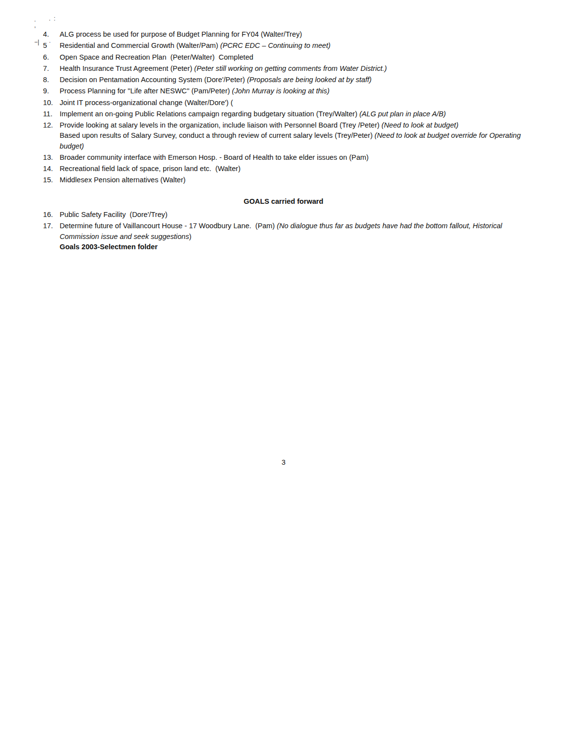. , . : −| ·
4. ALG process be used for purpose of Budget Planning for FY04 (Walter/Trey)
5 Residential and Commercial Growth (Walter/Pam) (PCRC EDC – Continuing to meet)
6. Open Space and Recreation Plan (Peter/Walter) Completed
7. Health Insurance Trust Agreement (Peter) (Peter still working on getting comments from Water District.)
8. Decision on Pentamation Accounting System (Dore'/Peter) (Proposals are being looked at by staff)
9. Process Planning for "Life after NESWC" (Pam/Peter) (John Murray is looking at this)
10. Joint IT process-organizational change (Walter/Dore') (
11. Implement an on-going Public Relations campaign regarding budgetary situation (Trey/Walter) (ALG put plan in place A/B)
12. Provide looking at salary levels in the organization, include liaison with Personnel Board (Trey /Peter) (Need to look at budget)
Based upon results of Salary Survey, conduct a through review of current salary levels (Trey/Peter) (Need to look at budget override for Operating budget)
13. Broader community interface with Emerson Hosp. - Board of Health to take elder issues on (Pam)
14. Recreational field lack of space, prison land etc. (Walter)
15. Middlesex Pension alternatives (Walter)
GOALS carried forward
16. Public Safety Facility (Dore'/Trey)
17. Determine future of Vaillancourt House - 17 Woodbury Lane. (Pam) (No dialogue thus far as budgets have had the bottom fallout, Historical Commission issue and seek suggestions)
Goals 2003-Selectmen folder
3